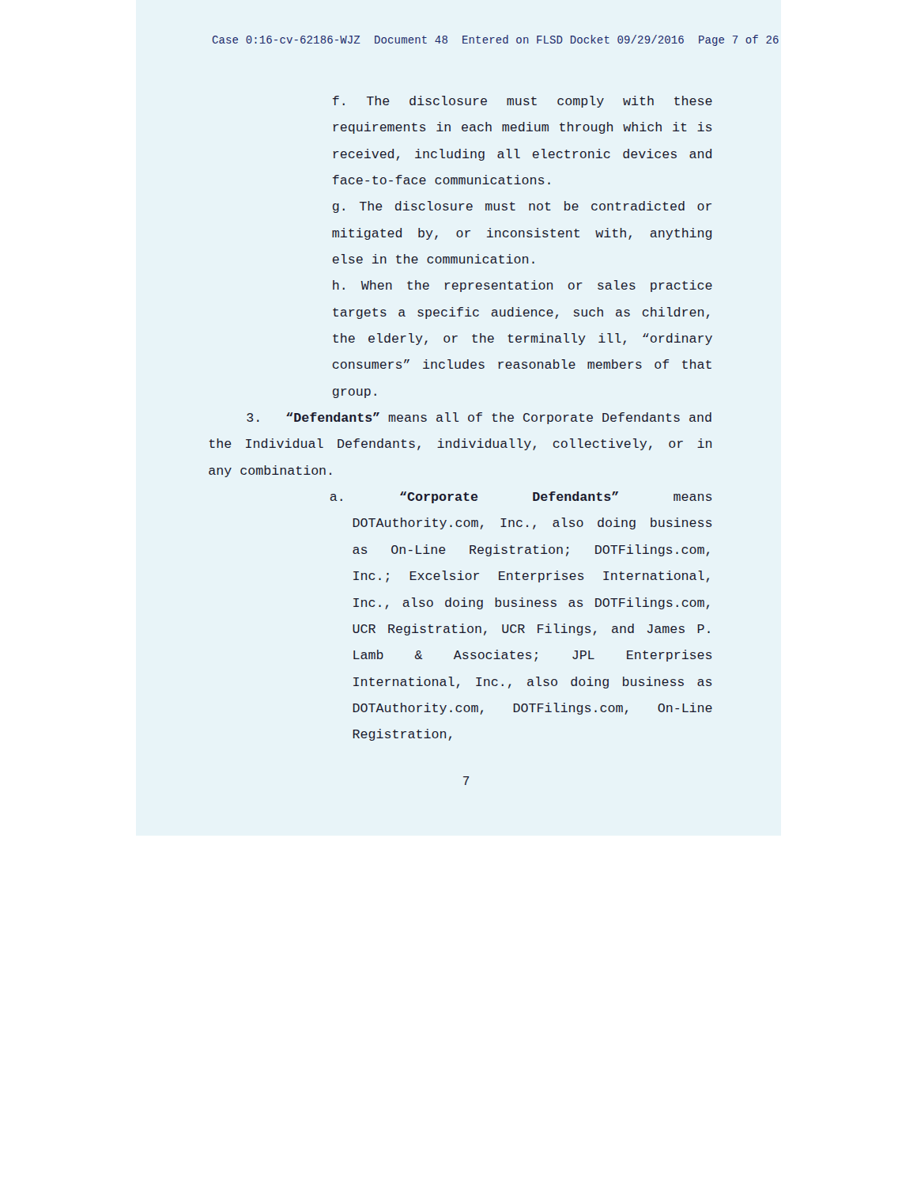Case 0:16-cv-62186-WJZ Document 48 Entered on FLSD Docket 09/29/2016 Page 7 of 26
f. The disclosure must comply with these requirements in each medium through which it is received, including all electronic devices and face-to-face communications.
g. The disclosure must not be contradicted or mitigated by, or inconsistent with, anything else in the communication.
h. When the representation or sales practice targets a specific audience, such as children, the elderly, or the terminally ill, “ordinary consumers” includes reasonable members of that group.
3. “Defendants” means all of the Corporate Defendants and
the Individual Defendants, individually, collectively, or in any combination.
a. “Corporate Defendants” means DOTAuthority.com, Inc., also doing business as On-Line Registration; DOTFilings.com, Inc.; Excelsior Enterprises International, Inc., also doing business as DOTFilings.com, UCR Registration, UCR Filings, and James P. Lamb & Associates; JPL Enterprises International, Inc., also doing business as DOTAuthority.com, DOTFilings.com, On-Line Registration,
7